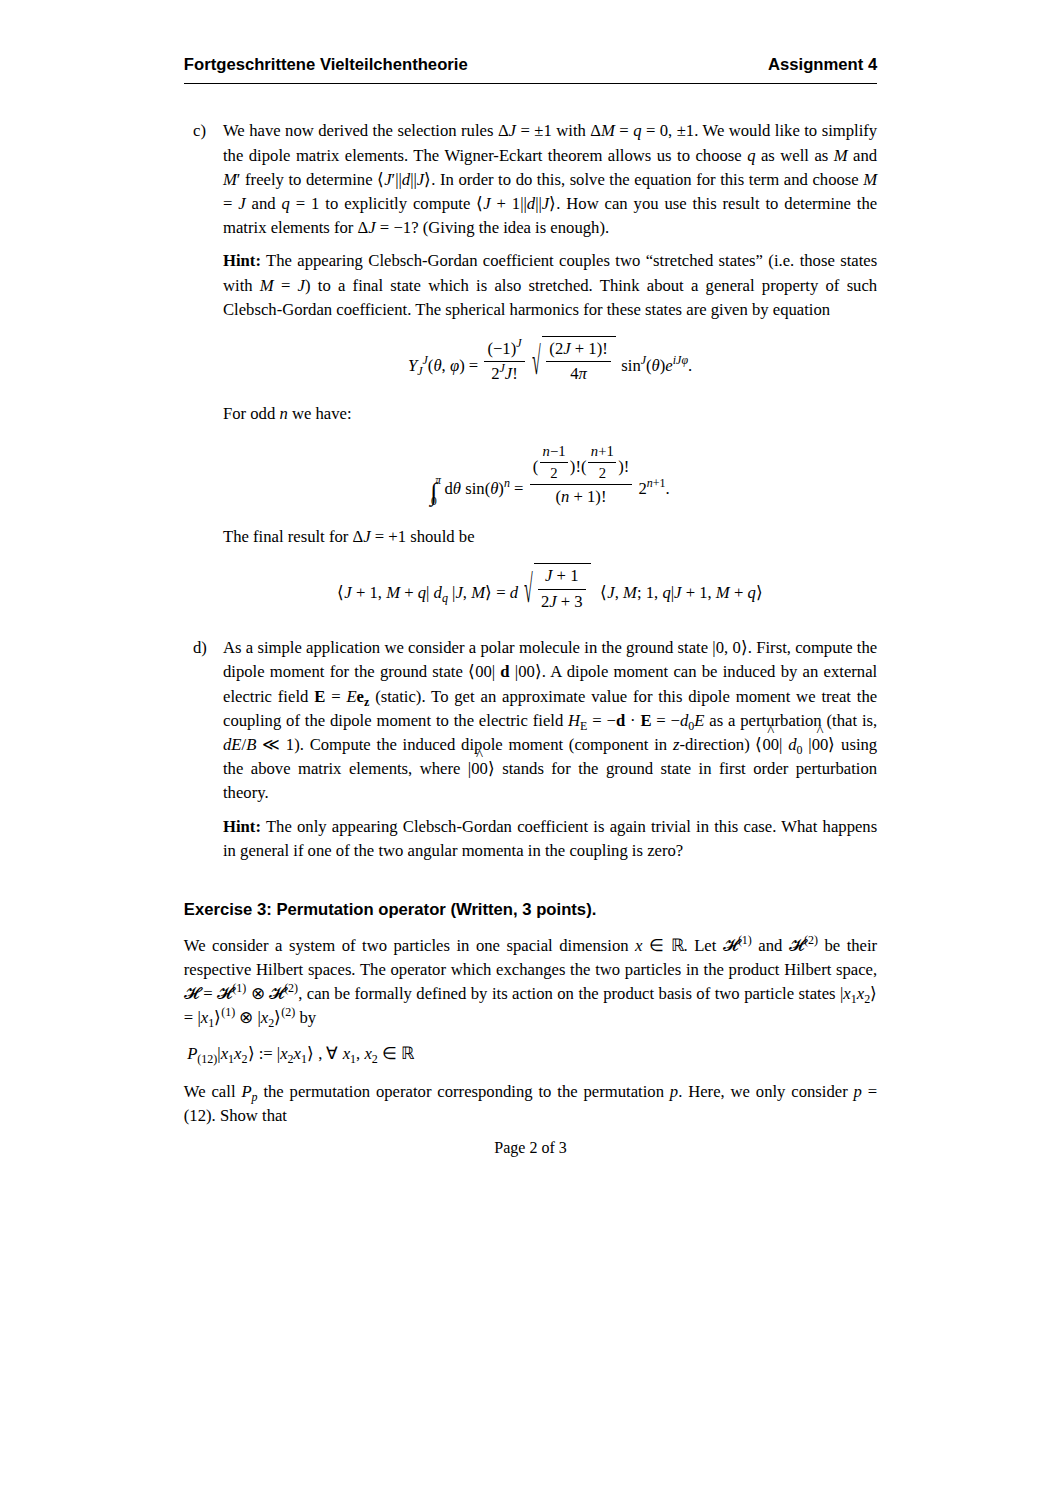Fortgeschrittene Vielteilchentheorie Assignment 4
c)
We have now derived the selection rules ΔJ = ±1 with ΔM = q = 0, ±1. We would like to simplify the dipole matrix elements. The Wigner-Eckart theorem allows us to choose q as well as M and M′ freely to determine ⟨J′||d||J⟩. In order to do this, solve the equation for this term and choose M = J and q = 1 to explicitly compute ⟨J + 1||d||J⟩. How can you use this result to determine the matrix elements for ΔJ = −1? (Giving the idea is enough).
Hint: The appearing Clebsch-Gordan coefficient couples two “stretched states” (i.e. those states with M = J) to a final state which is also stretched. Think about a general property of such Clebsch-Gordan coefficient. The spherical harmonics for these states are given by equation
YJJ(θ, φ) = (−1)J 2JJ! (2J + 1)! 4π sinJ(θ)eiJφ.
For odd n we have:
∫π 0 dθ sin(θ)n = (n−12)!(n+12)! (n + 1)! 2n+1.
The final result for ΔJ = +1 should be
⟨J + 1, M + q| dq |J, M⟩ = d J + 1 2J + 3 ⟨J, M; 1, q|J + 1, M + q⟩
d)
As a simple application we consider a polar molecule in the ground state |0, 0⟩. First, compute the dipole moment for the ground state ⟨00| d |00⟩. A dipole moment can be induced by an external electric field E = Eez (static). To get an approximate value for this dipole moment we treat the coupling of the dipole moment to the electric field HE = −d · E = −d0E as a perturbation (that is, dE/B ≪ 1). Compute the induced dipole moment (component in z-direction) ⟨^00| d0 |^00⟩ using the above matrix elements, where |^00⟩ stands for the ground state in first order perturbation theory.
Hint: The only appearing Clebsch-Gordan coefficient is again trivial in this case. What happens in general if one of the two angular momenta in the coupling is zero?
Exercise 3: Permutation operator (Written, 3 points).
We consider a system of two particles in one spacial dimension x ∈ ℝ. Let 𝓗(1) and 𝓗(2) be their respective Hilbert spaces. The operator which exchanges the two particles in the product Hilbert space, 𝓗 = 𝓗(1) ⊗ 𝓗(2), can be formally defined by its action on the product basis of two particle states |x1x2⟩ = |x1⟩(1) ⊗ |x2⟩(2) by
P(12)|x1x2⟩ := |x2x1⟩ , ∀ x1, x2 ∈ ℝ
We call Pp the permutation operator corresponding to the permutation p. Here, we only consider p = (12). Show that
Page 2 of 3